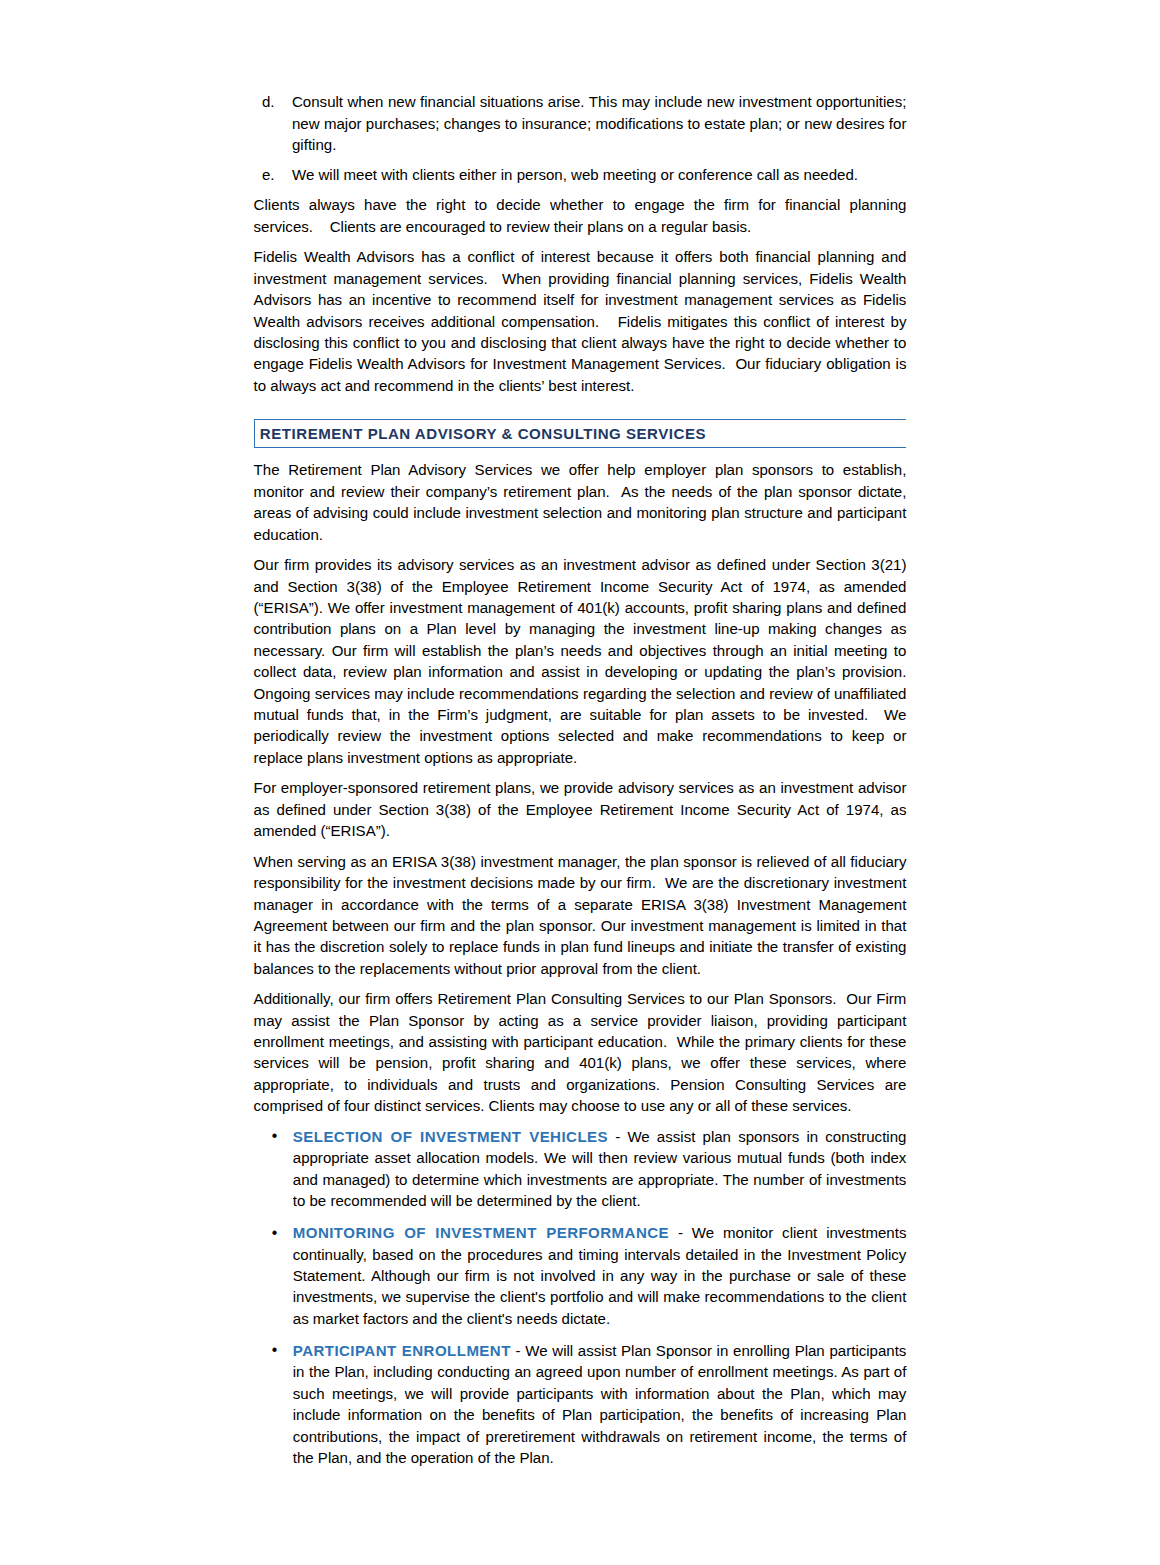d. Consult when new financial situations arise. This may include new investment opportunities; new major purchases; changes to insurance; modifications to estate plan; or new desires for gifting.
e. We will meet with clients either in person, web meeting or conference call as needed.
Clients always have the right to decide whether to engage the firm for financial planning services. Clients are encouraged to review their plans on a regular basis.
Fidelis Wealth Advisors has a conflict of interest because it offers both financial planning and investment management services. When providing financial planning services, Fidelis Wealth Advisors has an incentive to recommend itself for investment management services as Fidelis Wealth advisors receives additional compensation. Fidelis mitigates this conflict of interest by disclosing this conflict to you and disclosing that client always have the right to decide whether to engage Fidelis Wealth Advisors for Investment Management Services. Our fiduciary obligation is to always act and recommend in the clients’ best interest.
Retirement Plan Advisory & Consulting Services
The Retirement Plan Advisory Services we offer help employer plan sponsors to establish, monitor and review their company’s retirement plan. As the needs of the plan sponsor dictate, areas of advising could include investment selection and monitoring plan structure and participant education.
Our firm provides its advisory services as an investment advisor as defined under Section 3(21) and Section 3(38) of the Employee Retirement Income Security Act of 1974, as amended (“ERISA”). We offer investment management of 401(k) accounts, profit sharing plans and defined contribution plans on a Plan level by managing the investment line-up making changes as necessary. Our firm will establish the plan’s needs and objectives through an initial meeting to collect data, review plan information and assist in developing or updating the plan’s provision. Ongoing services may include recommendations regarding the selection and review of unaffiliated mutual funds that, in the Firm’s judgment, are suitable for plan assets to be invested. We periodically review the investment options selected and make recommendations to keep or replace plans investment options as appropriate.
For employer-sponsored retirement plans, we provide advisory services as an investment advisor as defined under Section 3(38) of the Employee Retirement Income Security Act of 1974, as amended (“ERISA”).
When serving as an ERISA 3(38) investment manager, the plan sponsor is relieved of all fiduciary responsibility for the investment decisions made by our firm. We are the discretionary investment manager in accordance with the terms of a separate ERISA 3(38) Investment Management Agreement between our firm and the plan sponsor. Our investment management is limited in that it has the discretion solely to replace funds in plan fund lineups and initiate the transfer of existing balances to the replacements without prior approval from the client.
Additionally, our firm offers Retirement Plan Consulting Services to our Plan Sponsors. Our Firm may assist the Plan Sponsor by acting as a service provider liaison, providing participant enrollment meetings, and assisting with participant education. While the primary clients for these services will be pension, profit sharing and 401(k) plans, we offer these services, where appropriate, to individuals and trusts and organizations. Pension Consulting Services are comprised of four distinct services. Clients may choose to use any or all of these services.
SELECTION OF INVESTMENT VEHICLES - We assist plan sponsors in constructing appropriate asset allocation models. We will then review various mutual funds (both index and managed) to determine which investments are appropriate. The number of investments to be recommended will be determined by the client.
MONITORING OF INVESTMENT PERFORMANCE - We monitor client investments continually, based on the procedures and timing intervals detailed in the Investment Policy Statement. Although our firm is not involved in any way in the purchase or sale of these investments, we supervise the client's portfolio and will make recommendations to the client as market factors and the client's needs dictate.
PARTICIPANT ENROLLMENT - We will assist Plan Sponsor in enrolling Plan participants in the Plan, including conducting an agreed upon number of enrollment meetings. As part of such meetings, we will provide participants with information about the Plan, which may include information on the benefits of Plan participation, the benefits of increasing Plan contributions, the impact of preretirement withdrawals on retirement income, the terms of the Plan, and the operation of the Plan.